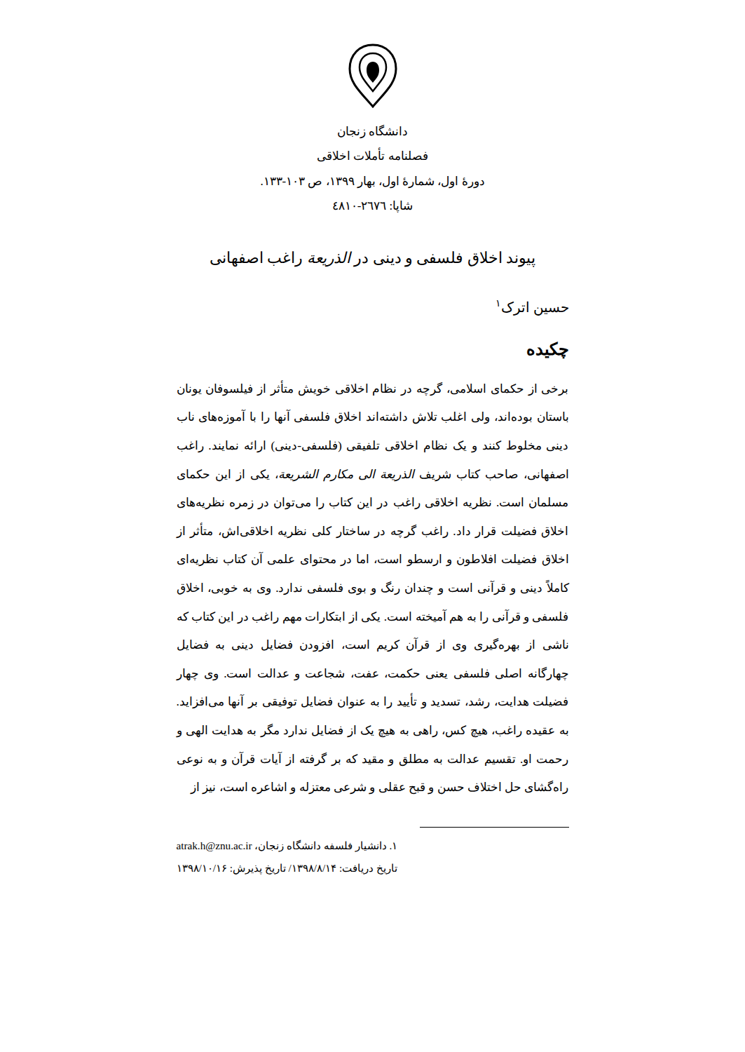دانشگاه زنجان
فصلنامه تأملات اخلاقی
دورۀ اول، شمارۀ اول، بهار ۱۳۹۹، ص ۱۰۳-۱۳۳.
شاپا: ٢٦٧٦-٤٨١٠
پیوند اخلاق فلسفی و دینی در الذریعة راغب اصفهانی
حسین اترک۱
چکیده
برخی از حکمای اسلامی، گرچه در نظام اخلاقی خویش متأثر از فیلسوفان یونان باستان بوده‌اند، ولی اغلب تلاش داشته‌اند اخلاق فلسفی آنها را با آموزه‌های ناب دینی مخلوط کنند و یک نظام اخلاقی تلفیقی (فلسفی-دینی) ارائه نمایند. راغب اصفهانی، صاحب کتاب شریف الذریعة الی مکارم الشریعة، یکی از این حکمای مسلمان است. نظریه اخلاقی راغب در این کتاب را می‌توان در زمره نظریه‌های اخلاق فضیلت قرار داد. راغب گرچه در ساختار کلی نظریه اخلاقی‌اش، متأثر از اخلاق فضیلت افلاطون و ارسطو است، اما در محتوای علمی آن کتاب نظریه‌ای کاملاً دینی و قرآنی است و چندان رنگ و بوی فلسفی ندارد. وی به خوبی، اخلاق فلسفی و قرآنی را به هم آمیخته است. یکی از ابتکارات مهم راغب در این کتاب که ناشی از بهره‌گیری وی از قرآن کریم است، افزودن فضایل دینی به فضایل چهارگانه اصلی فلسفی یعنی حکمت، عفت، شجاعت و عدالت است. وی چهار فضیلت هدایت، رشد، تسدید و تأیید را به عنوان فضایل توفیقی بر آنها می‌افزاید. به عقیده راغب، هیچ کس، راهی به هیچ یک از فضایل ندارد مگر به هدایت الهی و رحمت او. تقسیم عدالت به مطلق و مقید که بر گرفته از آیات قرآن و به نوعی راه‌گشای حل اختلاف حسن و قبح عقلی و شرعی معتزله و اشاعره است، نیز از
۱. دانشیار فلسفه دانشگاه زنجان، atrak.h@znu.ac.ir
تاریخ دریافت: ۱۳۹۸/۸/۱۴/ تاریخ پذیرش: ۱۳۹۸/۱۰/۱۶